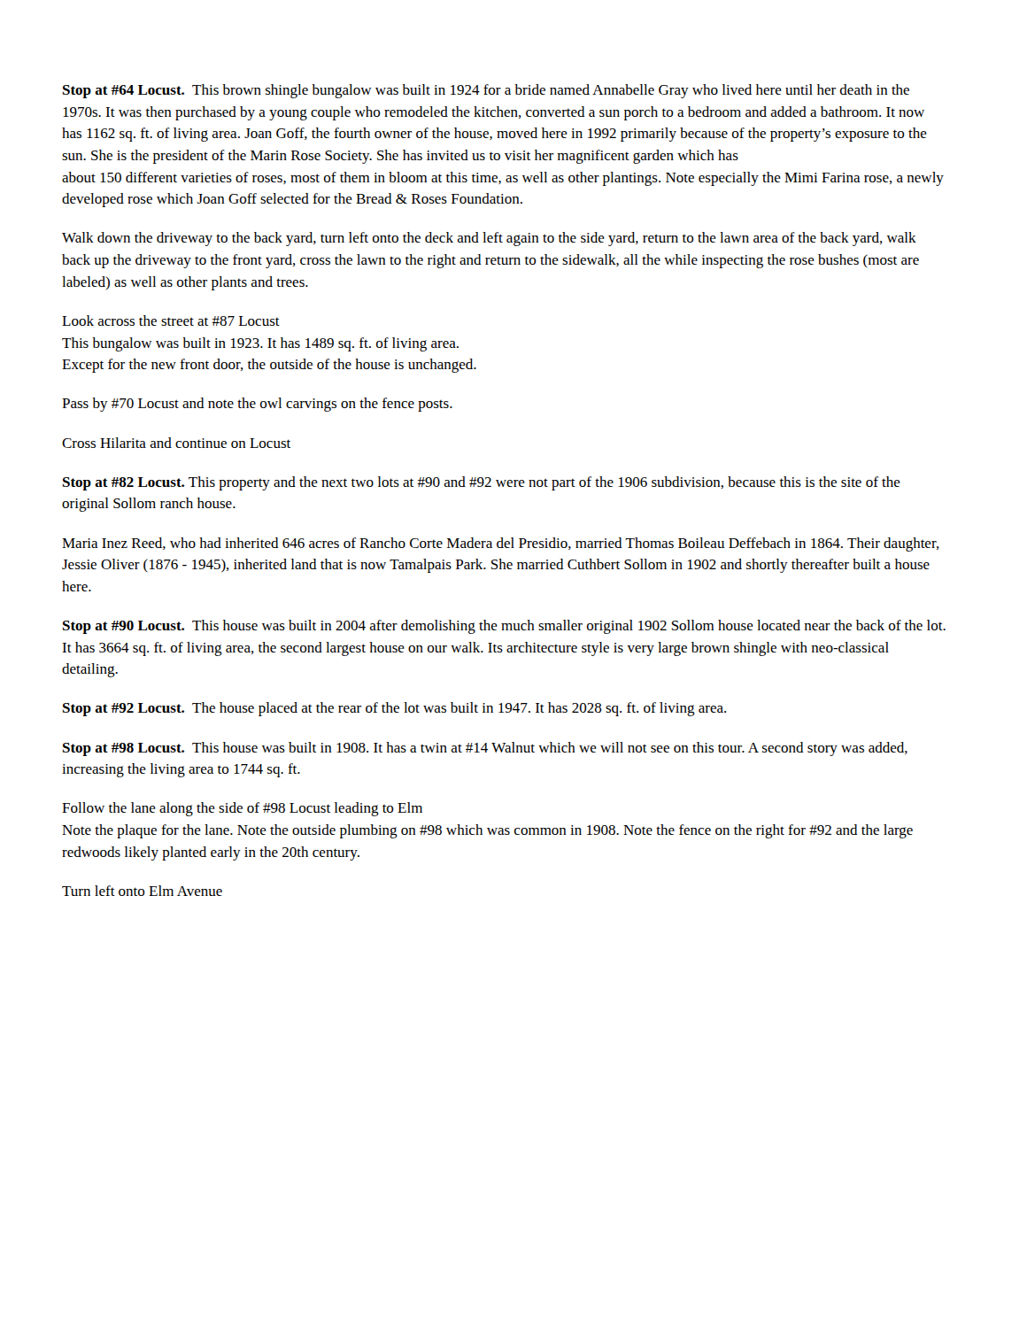Stop at #64 Locust. This brown shingle bungalow was built in 1924 for a bride named Annabelle Gray who lived here until her death in the 1970s. It was then purchased by a young couple who remodeled the kitchen, converted a sun porch to a bedroom and added a bathroom. It now has 1162 sq. ft. of living area. Joan Goff, the fourth owner of the house, moved here in 1992 primarily because of the property’s exposure to the sun. She is the president of the Marin Rose Society. She has invited us to visit her magnificent garden which has
about 150 different varieties of roses, most of them in bloom at this time, as well as other plantings. Note especially the Mimi Farina rose, a newly developed rose which Joan Goff selected for the Bread & Roses Foundation.
Walk down the driveway to the back yard, turn left onto the deck and left again to the side yard, return to the lawn area of the back yard, walk back up the driveway to the front yard, cross the lawn to the right and return to the sidewalk, all the while inspecting the rose bushes (most are labeled) as well as other plants and trees.
Look across the street at #87 Locust
This bungalow was built in 1923. It has 1489 sq. ft. of living area.
Except for the new front door, the outside of the house is unchanged.
Pass by #70 Locust and note the owl carvings on the fence posts.
Cross Hilarita and continue on Locust
Stop at #82 Locust. This property and the next two lots at #90 and #92 were not part of the 1906 subdivision, because this is the site of the original Sollom ranch house.
Maria Inez Reed, who had inherited 646 acres of Rancho Corte Madera del Presidio, married Thomas Boileau Deffebach in 1864. Their daughter, Jessie Oliver (1876 - 1945), inherited land that is now Tamalpais Park. She married Cuthbert Sollom in 1902 and shortly thereafter built a house here.
Stop at #90 Locust. This house was built in 2004 after demolishing the much smaller original 1902 Sollom house located near the back of the lot. It has 3664 sq. ft. of living area, the second largest house on our walk. Its architecture style is very large brown shingle with neo-classical detailing.
Stop at #92 Locust. The house placed at the rear of the lot was built in 1947. It has 2028 sq. ft. of living area.
Stop at #98 Locust. This house was built in 1908. It has a twin at #14 Walnut which we will not see on this tour. A second story was added, increasing the living area to 1744 sq. ft.
Follow the lane along the side of #98 Locust leading to Elm
Note the plaque for the lane. Note the outside plumbing on #98 which was common in 1908. Note the fence on the right for #92 and the large redwoods likely planted early in the 20th century.
Turn left onto Elm Avenue